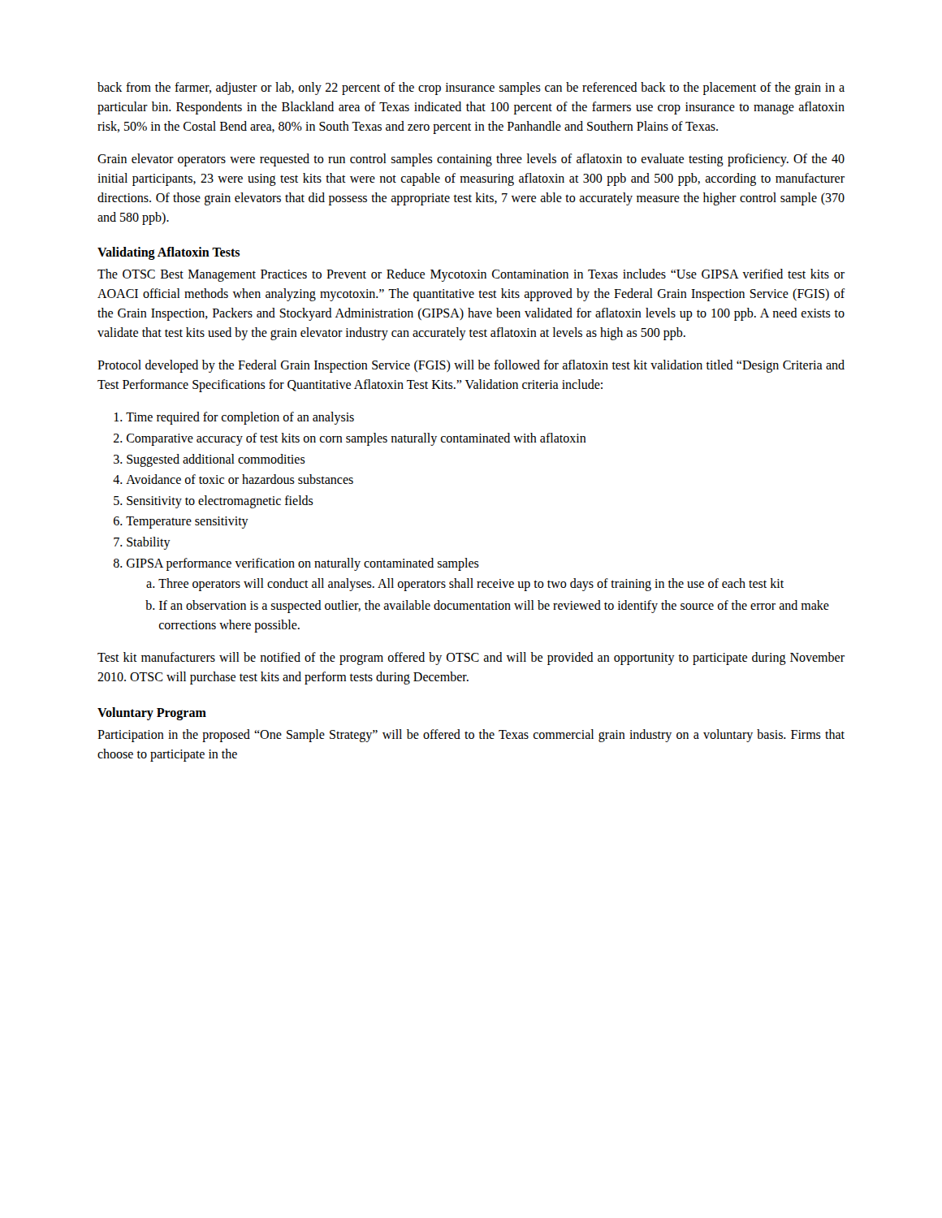back from the farmer, adjuster or lab, only 22 percent of the crop insurance samples can be referenced back to the placement of the grain in a particular bin. Respondents in the Blackland area of Texas indicated that 100 percent of the farmers use crop insurance to manage aflatoxin risk, 50% in the Costal Bend area, 80% in South Texas and zero percent in the Panhandle and Southern Plains of Texas.
Grain elevator operators were requested to run control samples containing three levels of aflatoxin to evaluate testing proficiency. Of the 40 initial participants, 23 were using test kits that were not capable of measuring aflatoxin at 300 ppb and 500 ppb, according to manufacturer directions. Of those grain elevators that did possess the appropriate test kits, 7 were able to accurately measure the higher control sample (370 and 580 ppb).
Validating Aflatoxin Tests
The OTSC Best Management Practices to Prevent or Reduce Mycotoxin Contamination in Texas includes “Use GIPSA verified test kits or AOACI official methods when analyzing mycotoxin.” The quantitative test kits approved by the Federal Grain Inspection Service (FGIS) of the Grain Inspection, Packers and Stockyard Administration (GIPSA) have been validated for aflatoxin levels up to 100 ppb. A need exists to validate that test kits used by the grain elevator industry can accurately test aflatoxin at levels as high as 500 ppb.
Protocol developed by the Federal Grain Inspection Service (FGIS) will be followed for aflatoxin test kit validation titled “Design Criteria and Test Performance Specifications for Quantitative Aflatoxin Test Kits.” Validation criteria include:
Time required for completion of an analysis
Comparative accuracy of test kits on corn samples naturally contaminated with aflatoxin
Suggested additional commodities
Avoidance of toxic or hazardous substances
Sensitivity to electromagnetic fields
Temperature sensitivity
Stability
GIPSA performance verification on naturally contaminated samples
Three operators will conduct all analyses. All operators shall receive up to two days of training in the use of each test kit
If an observation is a suspected outlier, the available documentation will be reviewed to identify the source of the error and make corrections where possible.
Test kit manufacturers will be notified of the program offered by OTSC and will be provided an opportunity to participate during November 2010. OTSC will purchase test kits and perform tests during December.
Voluntary Program
Participation in the proposed “One Sample Strategy” will be offered to the Texas commercial grain industry on a voluntary basis. Firms that choose to participate in the